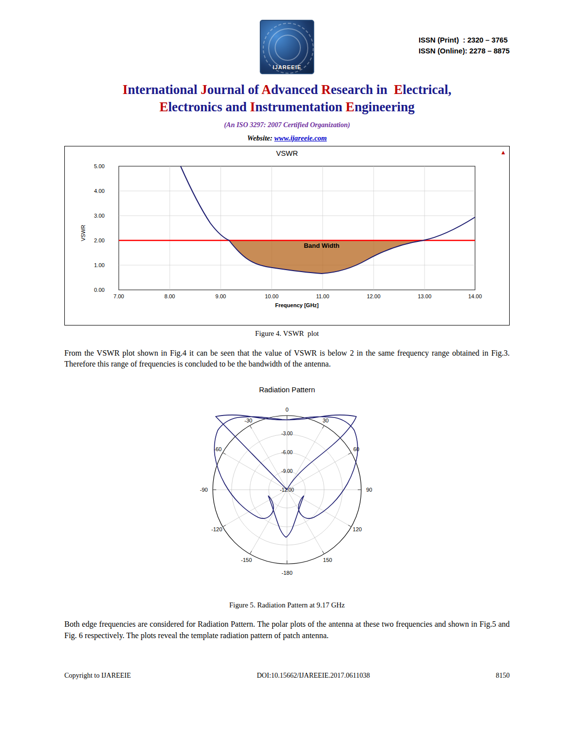IJAREEIE
ISSN (Print) : 2320 – 3765
ISSN (Online): 2278 – 8875
International Journal of Advanced Research in Electrical,
Electronics and Instrumentation Engineering
(An ISO 3297: 2007 Certified Organization)
Website: www.ijareeie.com
▲
VSWR
5.00 4.00 3.00 2.00 1.00 0.00 VSWR 7.00 8.00 9.00 10.00 11.00 12.00 13.00 14.00 Frequency [GHz] Band Width
Figure 4. VSWR plot
From the VSWR plot shown in Fig.4 it can be seen that the value of VSWR is below 2 in the same frequency range obtained in Fig.3. Therefore this range of frequencies is concluded to be the bandwidth of the antenna.
Radiation Pattern
0 30 60 90 120 150 -180 -150 -120 -90 -60 -30 -3.00 -6.00 -9.00 -12.00
Figure 5. Radiation Pattern at 9.17 GHz
Both edge frequencies are considered for Radiation Pattern. The polar plots of the antenna at these two frequencies and shown in Fig.5 and Fig. 6 respectively. The plots reveal the template radiation pattern of patch antenna.
Copyright to IJAREEIE
DOI:10.15662/IJAREEIE.2017.0611038
8150